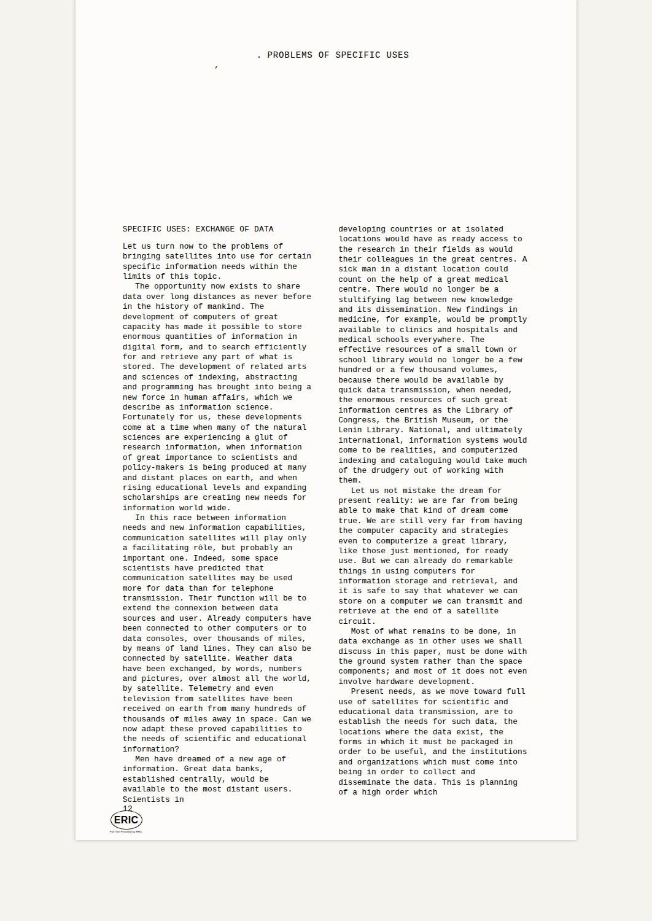. PROBLEMS OF SPECIFIC USES
’
SPECIFIC USES: EXCHANGE OF DATA
Let us turn now to the problems of bringing satellites into use for certain specific information needs within the limits of this topic.
The opportunity now exists to share data over long distances as never before in the history of mankind. The development of computers of great capacity has made it possible to store enormous quantities of information in digital form, and to search efficiently for and retrieve any part of what is stored. The development of related arts and sciences of indexing, abstracting and programming has brought into being a new force in human affairs, which we describe as information science. Fortunately for us, these developments come at a time when many of the natural sciences are experiencing a glut of research information, when information of great importance to scientists and policy-makers is being produced at many and distant places on earth, and when rising educational levels and expanding scholarships are creating new needs for information world wide.
In this race between information needs and new information capabilities, communication satellites will play only a facilitating rôle, but probably an important one. Indeed, some space scientists have predicted that communication satellites may be used more for data than for telephone transmission. Their function will be to extend the connexion between data sources and user. Already computers have been connected to other computers or to data consoles, over thousands of miles, by means of land lines. They can also be connected by satellite. Weather data have been exchanged, by words, numbers and pictures, over almost all the world, by satellite. Telemetry and even television from satellites have been received on earth from many hundreds of thousands of miles away in space. Can we now adapt these proved capabilities to the needs of scientific and educational information?
Men have dreamed of a new age of information. Great data banks, established centrally, would be available to the most distant users. Scientists in
developing countries or at isolated locations would have as ready access to the research in their fields as would their colleagues in the great centres. A sick man in a distant location could count on the help of a great medical centre. There would no longer be a stultifying lag between new knowledge and its dissemination. New findings in medicine, for example, would be promptly available to clinics and hospitals and medical schools everywhere. The effective resources of a small town or school library would no longer be a few hundred or a few thousand volumes, because there would be available by quick data transmission, when needed, the enormous resources of such great information centres as the Library of Congress, the British Museum, or the Lenin Library. National, and ultimately international, information systems would come to be realities, and computerized indexing and cataloguing would take much of the drudgery out of working with them.
Let us not mistake the dream for present reality: we are far from being able to make that kind of dream come true. We are still very far from having the computer capacity and strategies even to computerize a great library, like those just mentioned, for ready use. But we can already do remarkable things in using computers for information storage and retrieval, and it is safe to say that whatever we can store on a computer we can transmit and retrieve at the end of a satellite circuit.
Most of what remains to be done, in data exchange as in other uses we shall discuss in this paper, must be done with the ground system rather than the space components; and most of it does not even involve hardware development.
Present needs, as we move toward full use of satellites for scientific and educational data transmission, are to establish the needs for such data, the locations where the data exist, the forms in which it must be packaged in order to be useful, and the institutions and organizations which must come into being in order to collect and disseminate the data. This is planning of a high order which
12
ERIC Full Text Provided by ERIC